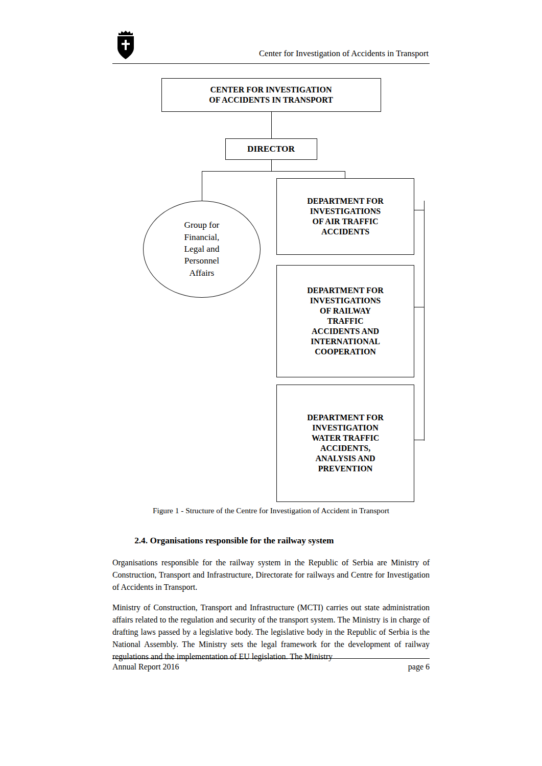Center for Investigation of Accidents in Transport
CENTER FOR INVESTIGATION
OF ACCIDENTS IN TRANSPORT
DIRECTOR
Group for
Financial,
Legal and
Personnel
Affairs
DEPARTMENT FOR
INVESTIGATIONS
OF AIR TRAFFIC
ACCIDENTS
DEPARTMENT FOR
INVESTIGATIONS
OF RAILWAY
TRAFFIC
ACCIDENTS AND
INTERNATIONAL
COOPERATION
DEPARTMENT FOR
INVESTIGATION
WATER TRAFFIC
ACCIDENTS,
ANALYSIS AND
PREVENTION
Figure 1 - Structure of the Centre for Investigation of Accident in Transport
2.4. Organisations responsible for the railway system
Organisations responsible for the railway system in the Republic of Serbia are Ministry of Construction, Transport and Infrastructure, Directorate for railways and Centre for Investigation of Accidents in Transport.
Ministry of Construction, Transport and Infrastructure (MCTI) carries out state administration affairs related to the regulation and security of the transport system. The Ministry is in charge of drafting laws passed by a legislative body. The legislative body in the Republic of Serbia is the National Assembly. The Ministry sets the legal framework for the development of railway regulations and the implementation of EU legislation. The Ministry
Annual Report 2016 page 6